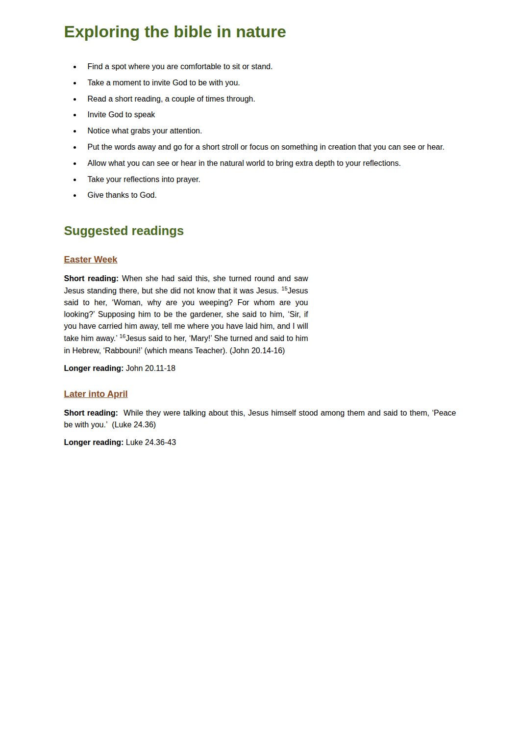Exploring the bible in nature
Find a spot where you are comfortable to sit or stand.
Take a moment to invite God to be with you.
Read a short reading, a couple of times through.
Invite God to speak
Notice what grabs your attention.
Put the words away and go for a short stroll or focus on something in creation that you can see or hear.
Allow what you can see or hear in the natural world to bring extra depth to your reflections.
Take your reflections into prayer.
Give thanks to God.
Suggested readings
Easter Week
Short reading: When she had said this, she turned round and saw Jesus standing there, but she did not know that it was Jesus. 15Jesus said to her, ‘Woman, why are you weeping? For whom are you looking?’ Supposing him to be the gardener, she said to him, ‘Sir, if you have carried him away, tell me where you have laid him, and I will take him away.’ 16Jesus said to her, ‘Mary!’ She turned and said to him in Hebrew, ‘Rabbouni!’ (which means Teacher). (John 20.14-16)
Longer reading: John 20.11-18
Later into April
Short reading: While they were talking about this, Jesus himself stood among them and said to them, ‘Peace be with you.’ (Luke 24.36)
Longer reading: Luke 24.36-43